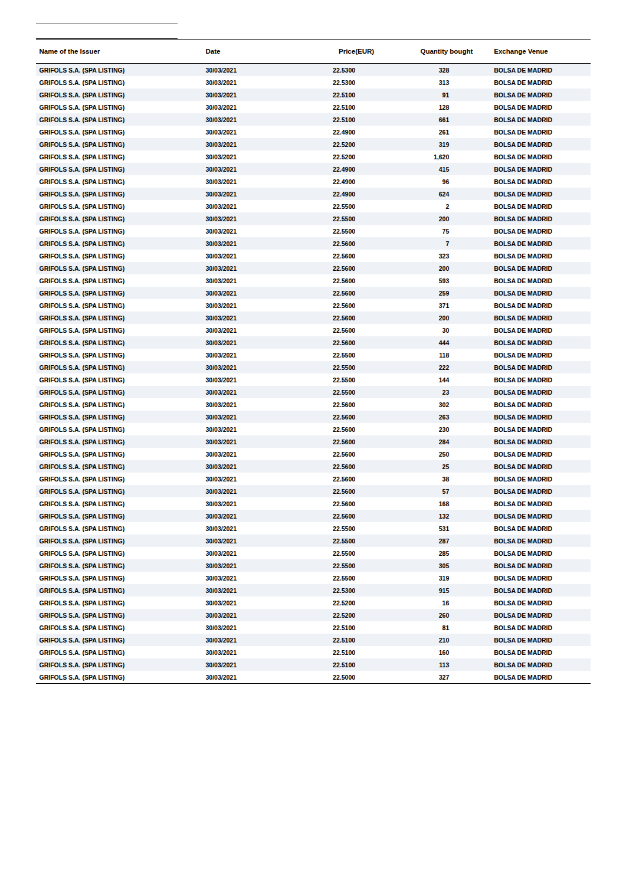| Name of the Issuer | Date | Price(EUR) | Quantity bought | Exchange Venue |
| --- | --- | --- | --- | --- |
| GRIFOLS S.A. (SPA LISTING) | 30/03/2021 | 22.5300 | 328 | BOLSA DE MADRID |
| GRIFOLS S.A. (SPA LISTING) | 30/03/2021 | 22.5300 | 313 | BOLSA DE MADRID |
| GRIFOLS S.A. (SPA LISTING) | 30/03/2021 | 22.5100 | 91 | BOLSA DE MADRID |
| GRIFOLS S.A. (SPA LISTING) | 30/03/2021 | 22.5100 | 128 | BOLSA DE MADRID |
| GRIFOLS S.A. (SPA LISTING) | 30/03/2021 | 22.5100 | 661 | BOLSA DE MADRID |
| GRIFOLS S.A. (SPA LISTING) | 30/03/2021 | 22.4900 | 261 | BOLSA DE MADRID |
| GRIFOLS S.A. (SPA LISTING) | 30/03/2021 | 22.5200 | 319 | BOLSA DE MADRID |
| GRIFOLS S.A. (SPA LISTING) | 30/03/2021 | 22.5200 | 1,620 | BOLSA DE MADRID |
| GRIFOLS S.A. (SPA LISTING) | 30/03/2021 | 22.4900 | 415 | BOLSA DE MADRID |
| GRIFOLS S.A. (SPA LISTING) | 30/03/2021 | 22.4900 | 96 | BOLSA DE MADRID |
| GRIFOLS S.A. (SPA LISTING) | 30/03/2021 | 22.4900 | 624 | BOLSA DE MADRID |
| GRIFOLS S.A. (SPA LISTING) | 30/03/2021 | 22.5500 | 2 | BOLSA DE MADRID |
| GRIFOLS S.A. (SPA LISTING) | 30/03/2021 | 22.5500 | 200 | BOLSA DE MADRID |
| GRIFOLS S.A. (SPA LISTING) | 30/03/2021 | 22.5500 | 75 | BOLSA DE MADRID |
| GRIFOLS S.A. (SPA LISTING) | 30/03/2021 | 22.5600 | 7 | BOLSA DE MADRID |
| GRIFOLS S.A. (SPA LISTING) | 30/03/2021 | 22.5600 | 323 | BOLSA DE MADRID |
| GRIFOLS S.A. (SPA LISTING) | 30/03/2021 | 22.5600 | 200 | BOLSA DE MADRID |
| GRIFOLS S.A. (SPA LISTING) | 30/03/2021 | 22.5600 | 593 | BOLSA DE MADRID |
| GRIFOLS S.A. (SPA LISTING) | 30/03/2021 | 22.5600 | 259 | BOLSA DE MADRID |
| GRIFOLS S.A. (SPA LISTING) | 30/03/2021 | 22.5600 | 371 | BOLSA DE MADRID |
| GRIFOLS S.A. (SPA LISTING) | 30/03/2021 | 22.5600 | 200 | BOLSA DE MADRID |
| GRIFOLS S.A. (SPA LISTING) | 30/03/2021 | 22.5600 | 30 | BOLSA DE MADRID |
| GRIFOLS S.A. (SPA LISTING) | 30/03/2021 | 22.5600 | 444 | BOLSA DE MADRID |
| GRIFOLS S.A. (SPA LISTING) | 30/03/2021 | 22.5500 | 118 | BOLSA DE MADRID |
| GRIFOLS S.A. (SPA LISTING) | 30/03/2021 | 22.5500 | 222 | BOLSA DE MADRID |
| GRIFOLS S.A. (SPA LISTING) | 30/03/2021 | 22.5500 | 144 | BOLSA DE MADRID |
| GRIFOLS S.A. (SPA LISTING) | 30/03/2021 | 22.5500 | 23 | BOLSA DE MADRID |
| GRIFOLS S.A. (SPA LISTING) | 30/03/2021 | 22.5600 | 302 | BOLSA DE MADRID |
| GRIFOLS S.A. (SPA LISTING) | 30/03/2021 | 22.5600 | 263 | BOLSA DE MADRID |
| GRIFOLS S.A. (SPA LISTING) | 30/03/2021 | 22.5600 | 230 | BOLSA DE MADRID |
| GRIFOLS S.A. (SPA LISTING) | 30/03/2021 | 22.5600 | 284 | BOLSA DE MADRID |
| GRIFOLS S.A. (SPA LISTING) | 30/03/2021 | 22.5600 | 250 | BOLSA DE MADRID |
| GRIFOLS S.A. (SPA LISTING) | 30/03/2021 | 22.5600 | 25 | BOLSA DE MADRID |
| GRIFOLS S.A. (SPA LISTING) | 30/03/2021 | 22.5600 | 38 | BOLSA DE MADRID |
| GRIFOLS S.A. (SPA LISTING) | 30/03/2021 | 22.5600 | 57 | BOLSA DE MADRID |
| GRIFOLS S.A. (SPA LISTING) | 30/03/2021 | 22.5600 | 168 | BOLSA DE MADRID |
| GRIFOLS S.A. (SPA LISTING) | 30/03/2021 | 22.5600 | 132 | BOLSA DE MADRID |
| GRIFOLS S.A. (SPA LISTING) | 30/03/2021 | 22.5500 | 531 | BOLSA DE MADRID |
| GRIFOLS S.A. (SPA LISTING) | 30/03/2021 | 22.5500 | 287 | BOLSA DE MADRID |
| GRIFOLS S.A. (SPA LISTING) | 30/03/2021 | 22.5500 | 285 | BOLSA DE MADRID |
| GRIFOLS S.A. (SPA LISTING) | 30/03/2021 | 22.5500 | 305 | BOLSA DE MADRID |
| GRIFOLS S.A. (SPA LISTING) | 30/03/2021 | 22.5500 | 319 | BOLSA DE MADRID |
| GRIFOLS S.A. (SPA LISTING) | 30/03/2021 | 22.5300 | 915 | BOLSA DE MADRID |
| GRIFOLS S.A. (SPA LISTING) | 30/03/2021 | 22.5200 | 16 | BOLSA DE MADRID |
| GRIFOLS S.A. (SPA LISTING) | 30/03/2021 | 22.5200 | 260 | BOLSA DE MADRID |
| GRIFOLS S.A. (SPA LISTING) | 30/03/2021 | 22.5100 | 81 | BOLSA DE MADRID |
| GRIFOLS S.A. (SPA LISTING) | 30/03/2021 | 22.5100 | 210 | BOLSA DE MADRID |
| GRIFOLS S.A. (SPA LISTING) | 30/03/2021 | 22.5100 | 160 | BOLSA DE MADRID |
| GRIFOLS S.A. (SPA LISTING) | 30/03/2021 | 22.5100 | 113 | BOLSA DE MADRID |
| GRIFOLS S.A. (SPA LISTING) | 30/03/2021 | 22.5000 | 327 | BOLSA DE MADRID |